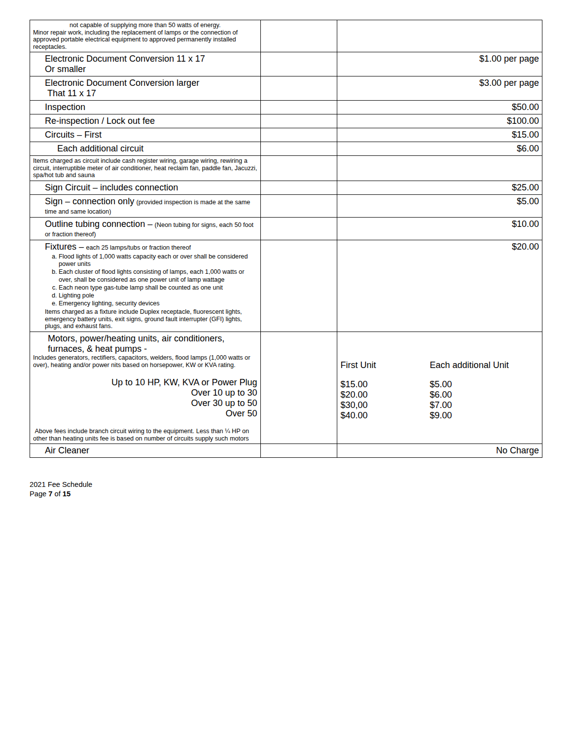| not capable of supplying more than 50 watts of energy. Minor repair work, including the replacement of lamps or the connection of approved portable electrical equipment to approved permanently installed receptacles. | | |
| Electronic Document Conversion 11 x 17 Or smaller | | $1.00 per page |
| Electronic Document Conversion larger That 11 x 17 | | $3.00 per page |
| Inspection | | $50.00 |
| Re-inspection / Lock out fee | | $100.00 |
| Circuits – First | | $15.00 |
| Each additional circuit | | $6.00 |
| Items charged as circuit include cash register wiring, garage wiring, rewiring a circuit, interruptible meter of air conditioner, heat reclaim fan, paddle fan, Jacuzzi, spa/hot tub and sauna | | |
| Sign Circuit – includes connection | | $25.00 |
| Sign – connection only (provided inspection is made at the same time and same location) | | $5.00 |
| Outline tubing connection – (Neon tubing for signs, each 50 foot or fraction thereof) | | $10.00 |
| Fixtures – each 25 lamps/tubs or fraction thereof Flood lights of 1,000 watts capacity each or over shall be considered power units Each cluster of flood lights consisting of lamps, each 1,000 watts or over, shall be considered as one power unit of lamp wattage Each neon type gas-tube lamp shall be counted as one unit Lighting pole Emergency lighting, security devices Items charged as a fixture include Duplex receptacle, fluorescent lights, emergency battery units, exit signs, ground fault interrupter (GFI) lights, plugs, and exhaust fans. | | $20.00 |
| Motors, power/heating units, air conditioners, furnaces, & heat pumps - Includes generators, rectifiers, capacitors, welders, flood lamps (1,000 watts or over), heating and/or power nits based on horsepower, KW or KVA rating. Up to 10 HP, KW, KVA or Power Plug Over 10 up to 30 Over 30 up to 50 Over 50 Above fees include branch circuit wiring to the equipment. Less than ¼ HP on other than heating units fee is based on number of circuits supply such motors | | First Unit Each additional Unit $15.00 $5.00 $20.00 $6.00 $30,00 $7.00 $40.00 $9.00 |
| Air Cleaner | | No Charge |
2021 Fee Schedule
Page 7 of 15